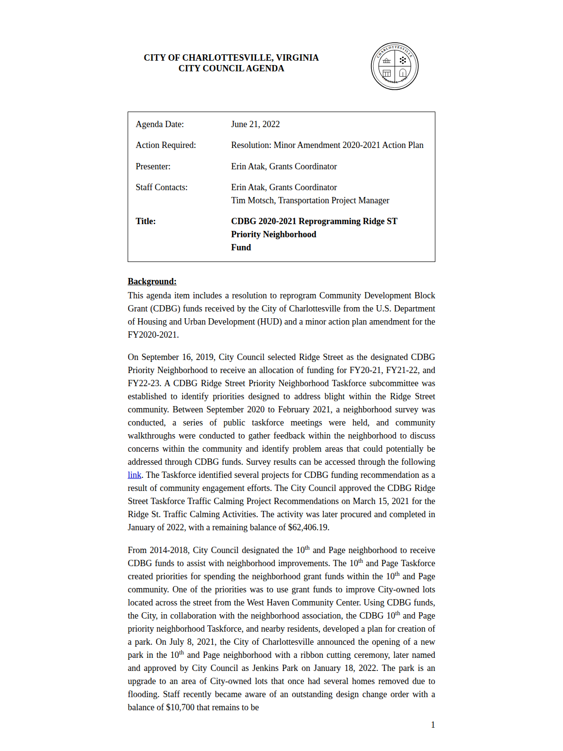CITY OF CHARLOTTESVILLE, VIRGINIA
CITY COUNCIL AGENDA
CHARLOTTESVILLE VIRGINIA · 1762
| Agenda Date: June 21, 2022 Action Required: Resolution: Minor Amendment 2020-2021 Action Plan Presenter: Erin Atak, Grants Coordinator Staff Contacts: Erin Atak, Grants Coordinator Tim Motsch, Transportation Project Manager Title: CDBG 2020-2021 Reprogramming Ridge ST Priority Neighborhood Fund |
Background:
This agenda item includes a resolution to reprogram Community Development Block Grant (CDBG) funds received by the City of Charlottesville from the U.S. Department of Housing and Urban Development (HUD) and a minor action plan amendment for the FY2020-2021.
On September 16, 2019, City Council selected Ridge Street as the designated CDBG Priority Neighborhood to receive an allocation of funding for FY20-21, FY21-22, and FY22-23. A CDBG Ridge Street Priority Neighborhood Taskforce subcommittee was established to identify priorities designed to address blight within the Ridge Street community. Between September 2020 to February 2021, a neighborhood survey was conducted, a series of public taskforce meetings were held, and community walkthroughs were conducted to gather feedback within the neighborhood to discuss concerns within the community and identify problem areas that could potentially be addressed through CDBG funds. Survey results can be accessed through the following link. The Taskforce identified several projects for CDBG funding recommendation as a result of community engagement efforts. The City Council approved the CDBG Ridge Street Taskforce Traffic Calming Project Recommendations on March 15, 2021 for the Ridge St. Traffic Calming Activities. The activity was later procured and completed in January of 2022, with a remaining balance of $62,406.19.
From 2014-2018, City Council designated the 10th and Page neighborhood to receive CDBG funds to assist with neighborhood improvements. The 10th and Page Taskforce created priorities for spending the neighborhood grant funds within the 10th and Page community. One of the priorities was to use grant funds to improve City-owned lots located across the street from the West Haven Community Center. Using CDBG funds, the City, in collaboration with the neighborhood association, the CDBG 10th and Page priority neighborhood Taskforce, and nearby residents, developed a plan for creation of a park. On July 8, 2021, the City of Charlottesville announced the opening of a new park in the 10th and Page neighborhood with a ribbon cutting ceremony, later named and approved by City Council as Jenkins Park on January 18, 2022. The park is an upgrade to an area of City-owned lots that once had several homes removed due to flooding. Staff recently became aware of an outstanding design change order with a balance of $10,700 that remains to be
1